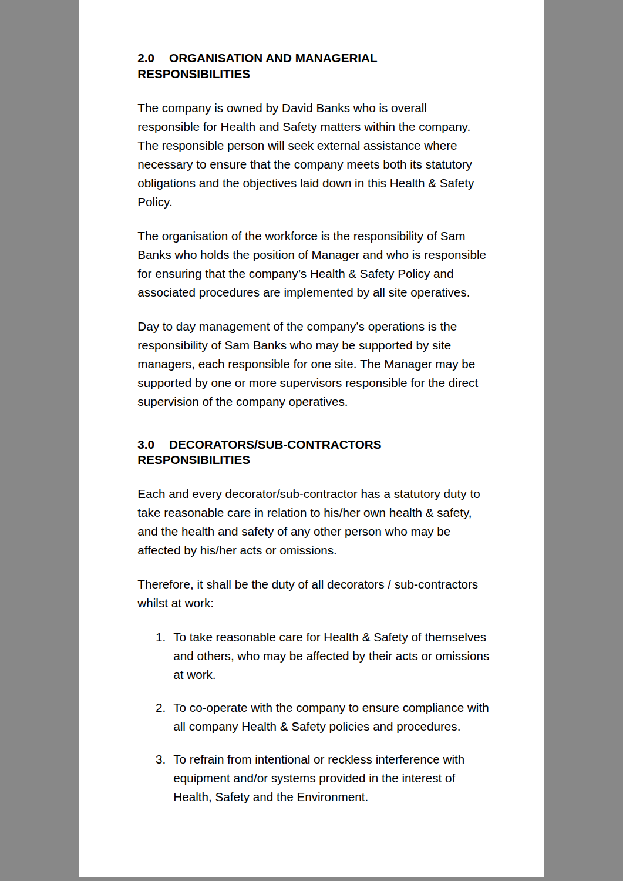2.0 ORGANISATION AND MANAGERIAL RESPONSIBILITIES
The company is owned by David Banks who is overall responsible for Health and Safety matters within the company. The responsible person will seek external assistance where necessary to ensure that the company meets both its statutory obligations and the objectives laid down in this Health & Safety Policy.
The organisation of the workforce is the responsibility of Sam Banks who holds the position of Manager and who is responsible for ensuring that the company’s Health & Safety Policy and associated procedures are implemented by all site operatives.
Day to day management of the company’s operations is the responsibility of Sam Banks who may be supported by site managers, each responsible for one site. The Manager may be supported by one or more supervisors responsible for the direct supervision of the company operatives.
3.0 DECORATORS/SUB-CONTRACTORS RESPONSIBILITIES
Each and every decorator/sub-contractor has a statutory duty to take reasonable care in relation to his/her own health & safety, and the health and safety of any other person who may be affected by his/her acts or omissions.
Therefore, it shall be the duty of all decorators / sub-contractors whilst at work:
To take reasonable care for Health & Safety of themselves and others, who may be affected by their acts or omissions at work.
To co-operate with the company to ensure compliance with all company Health & Safety policies and procedures.
To refrain from intentional or reckless interference with equipment and/or systems provided in the interest of Health, Safety and the Environment.